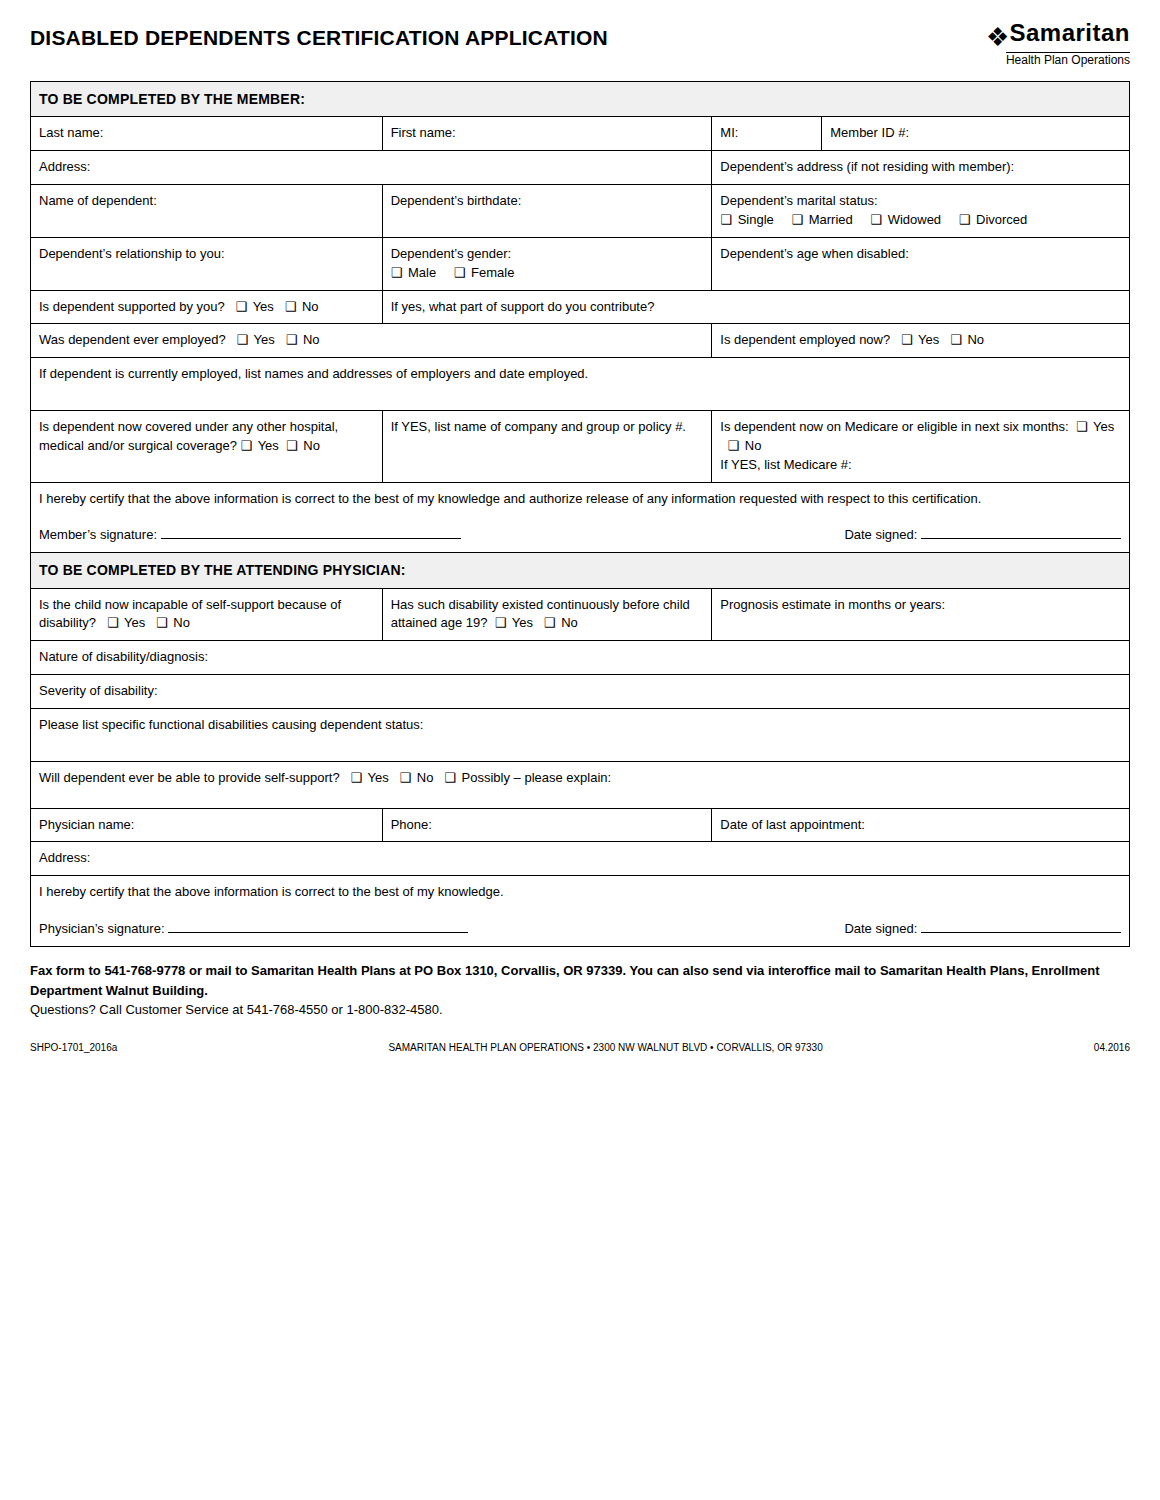DISABLED DEPENDENTS CERTIFICATION APPLICATION
❖Samaritan
Health Plan Operations
| TO BE COMPLETED BY THE MEMBER: |
| Last name: | First name: | MI: | Member ID #: |
| Address: | Dependent’s address (if not residing with member): |
| Name of dependent: | Dependent’s birthdate: | Dependent’s marital status: ❑ Single ❑ Married ❑ Widowed ❑ Divorced |
| Dependent’s relationship to you: | Dependent’s gender: ❑ Male ❑ Female | Dependent’s age when disabled: |
| Is dependent supported by you? ❑ Yes ❑ No | If yes, what part of support do you contribute? |
| Was dependent ever employed? ❑ Yes ❑ No | Is dependent employed now? ❑ Yes ❑ No |
| If dependent is currently employed, list names and addresses of employers and date employed. |
| Is dependent now covered under any other hospital, medical and/or surgical coverage? ❑ Yes ❑ No | If YES, list name of company and group or policy #. | Is dependent now on Medicare or eligible in next six months: ❑ Yes ❑ No If YES, list Medicare #: |
| I hereby certify that the above information is correct to the best of my knowledge and authorize release of any information requested with respect to this certification. Member’s signature: Date signed: |
| TO BE COMPLETED BY THE ATTENDING PHYSICIAN: |
| Is the child now incapable of self-support because of disability? ❑ Yes ❑ No | Has such disability existed continuously before child attained age 19? ❑ Yes ❑ No | Prognosis estimate in months or years: |
| Nature of disability/diagnosis: |
| Severity of disability: |
| Please list specific functional disabilities causing dependent status: |
| Will dependent ever be able to provide self-support? ❑ Yes ❑ No ❑ Possibly – please explain: |
| Physician name: | Phone: | Date of last appointment: |
| Address: |
| I hereby certify that the above information is correct to the best of my knowledge. Physician’s signature: Date signed: |
Fax form to 541-768-9778 or mail to Samaritan Health Plans at PO Box 1310, Corvallis, OR 97339. You can also send via interoffice mail to Samaritan Health Plans, Enrollment Department Walnut Building.
Questions? Call Customer Service at 541-768-4550 or 1-800-832-4580.
SHPO-1701_2016a
SAMARITAN HEALTH PLAN OPERATIONS • 2300 NW WALNUT BLVD • CORVALLIS, OR 97330
04.2016